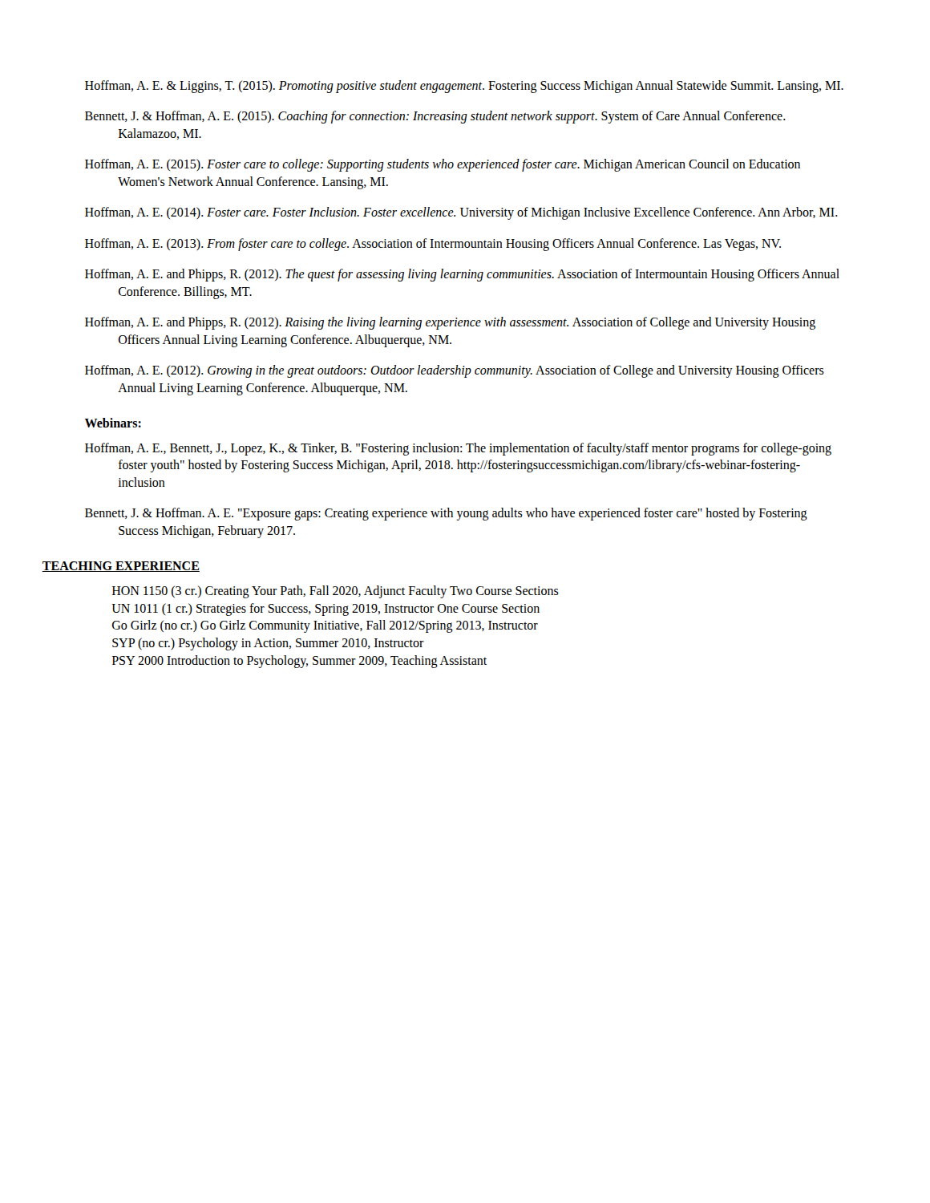Hoffman, A. E. & Liggins, T. (2015). Promoting positive student engagement. Fostering Success Michigan Annual Statewide Summit. Lansing, MI.
Bennett, J. & Hoffman, A. E. (2015). Coaching for connection: Increasing student network support. System of Care Annual Conference. Kalamazoo, MI.
Hoffman, A. E. (2015). Foster care to college: Supporting students who experienced foster care. Michigan American Council on Education Women's Network Annual Conference. Lansing, MI.
Hoffman, A. E. (2014). Foster care. Foster Inclusion. Foster excellence. University of Michigan Inclusive Excellence Conference. Ann Arbor, MI.
Hoffman, A. E. (2013). From foster care to college. Association of Intermountain Housing Officers Annual Conference. Las Vegas, NV.
Hoffman, A. E. and Phipps, R. (2012). The quest for assessing living learning communities. Association of Intermountain Housing Officers Annual Conference. Billings, MT.
Hoffman, A. E. and Phipps, R. (2012). Raising the living learning experience with assessment. Association of College and University Housing Officers Annual Living Learning Conference. Albuquerque, NM.
Hoffman, A. E. (2012). Growing in the great outdoors: Outdoor leadership community. Association of College and University Housing Officers Annual Living Learning Conference. Albuquerque, NM.
Webinars:
Hoffman, A. E., Bennett, J., Lopez, K., & Tinker, B. "Fostering inclusion: The implementation of faculty/staff mentor programs for college-going foster youth" hosted by Fostering Success Michigan, April, 2018. http://fosteringsuccessmichigan.com/library/cfs-webinar-fostering-inclusion
Bennett, J. & Hoffman. A. E. "Exposure gaps: Creating experience with young adults who have experienced foster care" hosted by Fostering Success Michigan, February 2017.
TEACHING EXPERIENCE
HON 1150 (3 cr.) Creating Your Path, Fall 2020, Adjunct Faculty Two Course Sections
UN 1011 (1 cr.) Strategies for Success, Spring 2019, Instructor One Course Section
Go Girlz (no cr.) Go Girlz Community Initiative, Fall 2012/Spring 2013, Instructor
SYP (no cr.) Psychology in Action, Summer 2010, Instructor
PSY 2000 Introduction to Psychology, Summer 2009, Teaching Assistant